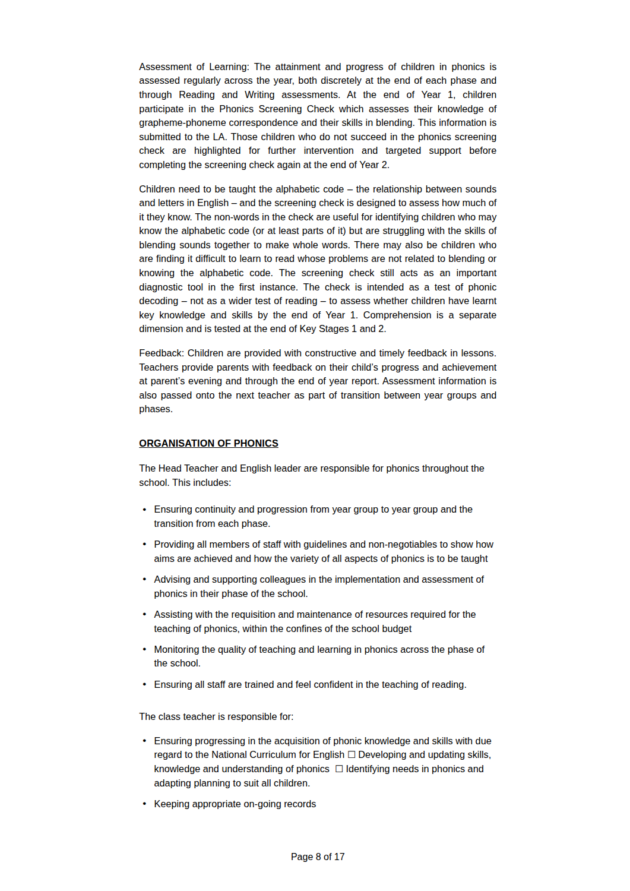Assessment of Learning: The attainment and progress of children in phonics is assessed regularly across the year, both discretely at the end of each phase and through Reading and Writing assessments. At the end of Year 1, children participate in the Phonics Screening Check which assesses their knowledge of grapheme-phoneme correspondence and their skills in blending. This information is submitted to the LA. Those children who do not succeed in the phonics screening check are highlighted for further intervention and targeted support before completing the screening check again at the end of Year 2.
Children need to be taught the alphabetic code – the relationship between sounds and letters in English – and the screening check is designed to assess how much of it they know. The non-words in the check are useful for identifying children who may know the alphabetic code (or at least parts of it) but are struggling with the skills of blending sounds together to make whole words. There may also be children who are finding it difficult to learn to read whose problems are not related to blending or knowing the alphabetic code. The screening check still acts as an important diagnostic tool in the first instance. The check is intended as a test of phonic decoding – not as a wider test of reading – to assess whether children have learnt key knowledge and skills by the end of Year 1. Comprehension is a separate dimension and is tested at the end of Key Stages 1 and 2.
Feedback: Children are provided with constructive and timely feedback in lessons. Teachers provide parents with feedback on their child’s progress and achievement at parent’s evening and through the end of year report. Assessment information is also passed onto the next teacher as part of transition between year groups and phases.
ORGANISATION OF PHONICS
The Head Teacher and English leader are responsible for phonics throughout the school. This includes:
Ensuring continuity and progression from year group to year group and the transition from each phase.
Providing all members of staff with guidelines and non-negotiables to show how aims are achieved and how the variety of all aspects of phonics is to be taught
Advising and supporting colleagues in the implementation and assessment of phonics in their phase of the school.
Assisting with the requisition and maintenance of resources required for the teaching of phonics, within the confines of the school budget
Monitoring the quality of teaching and learning in phonics across the phase of the school.
Ensuring all staff are trained and feel confident in the teaching of reading.
The class teacher is responsible for:
Ensuring progressing in the acquisition of phonic knowledge and skills with due regard to the National Curriculum for English ☐ Developing and updating skills, knowledge and understanding of phonics ☐ Identifying needs in phonics and adapting planning to suit all children.
Keeping appropriate on-going records
Page 8 of 17